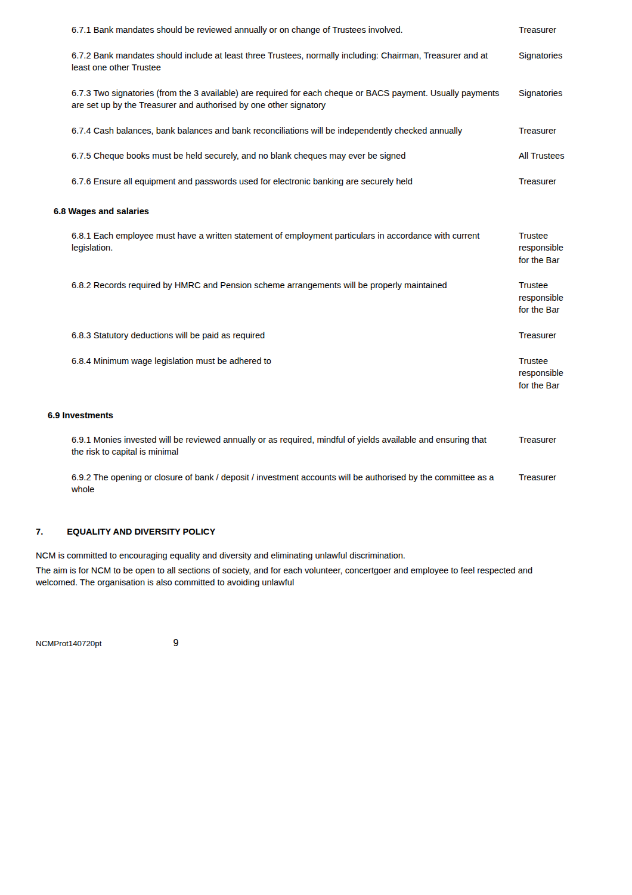6.7.1 Bank mandates should be reviewed annually or on change of Trustees involved.
Treasurer
6.7.2 Bank mandates should include at least three Trustees, normally including: Chairman, Treasurer and at least one other Trustee
Signatories
6.7.3 Two signatories (from the 3 available) are required for each cheque or BACS payment. Usually payments are set up by the Treasurer and authorised by one other signatory
Signatories
6.7.4 Cash balances, bank balances and bank reconciliations will be independently checked annually
Treasurer
6.7.5 Cheque books must be held securely, and no blank cheques may ever be signed
All Trustees
6.7.6 Ensure all equipment and passwords used for electronic banking are securely held
Treasurer
6.8 Wages and salaries
6.8.1 Each employee must have a written statement of employment particulars in accordance with current legislation.
Trustee responsible for the Bar
6.8.2 Records required by HMRC and Pension scheme arrangements will be properly maintained
Trustee responsible for the Bar
6.8.3 Statutory deductions will be paid as required
Treasurer
6.8.4 Minimum wage legislation must be adhered to
Trustee responsible for the Bar
6.9 Investments
6.9.1 Monies invested will be reviewed annually or as required, mindful of yields available and ensuring that the risk to capital is minimal
Treasurer
6.9.2 The opening or closure of bank / deposit / investment accounts will be authorised by the committee as a whole
Treasurer
7. EQUALITY AND DIVERSITY POLICY
NCM is committed to encouraging equality and diversity and eliminating unlawful discrimination.
The aim is for NCM to be open to all sections of society, and for each volunteer, concertgoer and employee to feel respected and welcomed. The organisation is also committed to avoiding unlawful
NCMProt140720pt 9